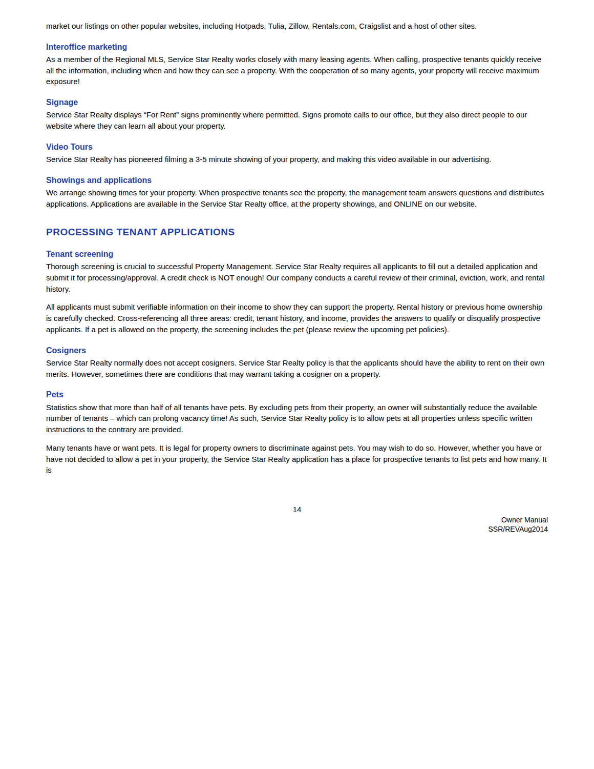market our listings on other popular websites, including Hotpads, Tulia, Zillow, Rentals.com, Craigslist and a host of other sites.
Interoffice marketing
As a member of the Regional MLS, Service Star Realty works closely with many leasing agents. When calling, prospective tenants quickly receive all the information, including when and how they can see a property. With the cooperation of so many agents, your property will receive maximum exposure!
Signage
Service Star Realty displays “For Rent” signs prominently where permitted. Signs promote calls to our office, but they also direct people to our website where they can learn all about your property.
Video Tours
Service Star Realty has pioneered filming a 3-5 minute showing of your property, and making this video available in our advertising.
Showings and applications
We arrange showing times for your property. When prospective tenants see the property, the management team answers questions and distributes applications. Applications are available in the Service Star Realty office, at the property showings, and ONLINE on our website.
Processing Tenant Applications
Tenant screening
Thorough screening is crucial to successful Property Management. Service Star Realty requires all applicants to fill out a detailed application and submit it for processing/approval. A credit check is NOT enough! Our company conducts a careful review of their criminal, eviction, work, and rental history.
All applicants must submit verifiable information on their income to show they can support the property. Rental history or previous home ownership is carefully checked. Cross-referencing all three areas: credit, tenant history, and income, provides the answers to qualify or disqualify prospective applicants. If a pet is allowed on the property, the screening includes the pet (please review the upcoming pet policies).
Cosigners
Service Star Realty normally does not accept cosigners. Service Star Realty policy is that the applicants should have the ability to rent on their own merits. However, sometimes there are conditions that may warrant taking a cosigner on a property.
Pets
Statistics show that more than half of all tenants have pets. By excluding pets from their property, an owner will substantially reduce the available number of tenants – which can prolong vacancy time! As such, Service Star Realty policy is to allow pets at all properties unless specific written instructions to the contrary are provided.
Many tenants have or want pets. It is legal for property owners to discriminate against pets. You may wish to do so. However, whether you have or have not decided to allow a pet in your property, the Service Star Realty application has a place for prospective tenants to list pets and how many. It is
14
Owner Manual
SSR/REVAug2014